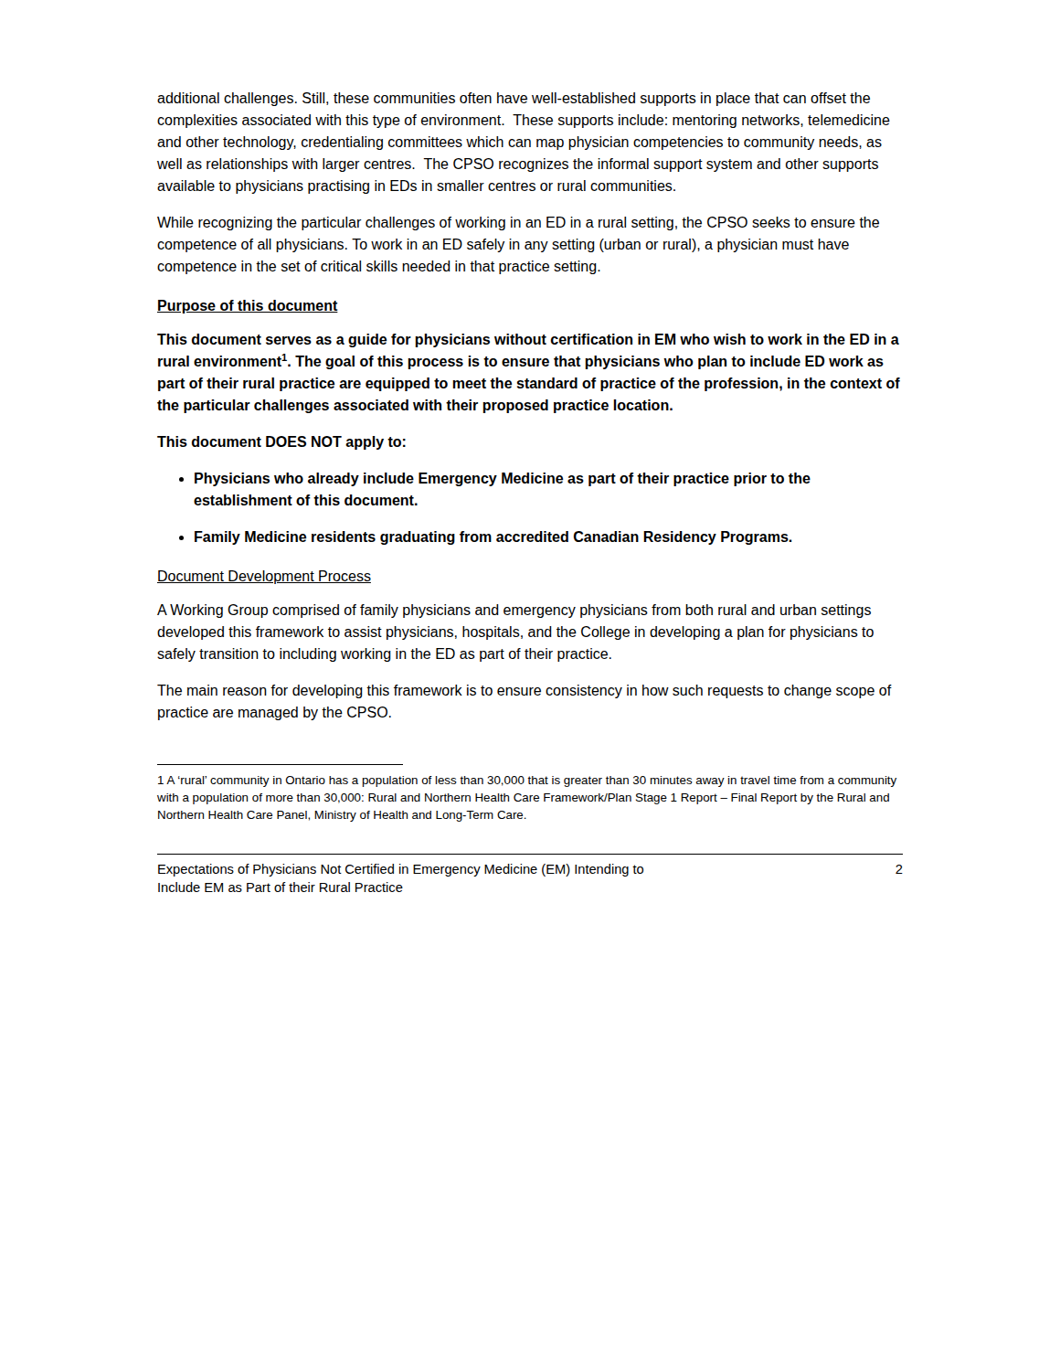additional challenges. Still, these communities often have well-established supports in place that can offset the complexities associated with this type of environment. These supports include: mentoring networks, telemedicine and other technology, credentialing committees which can map physician competencies to community needs, as well as relationships with larger centres. The CPSO recognizes the informal support system and other supports available to physicians practising in EDs in smaller centres or rural communities.
While recognizing the particular challenges of working in an ED in a rural setting, the CPSO seeks to ensure the competence of all physicians. To work in an ED safely in any setting (urban or rural), a physician must have competence in the set of critical skills needed in that practice setting.
Purpose of this document
This document serves as a guide for physicians without certification in EM who wish to work in the ED in a rural environment1. The goal of this process is to ensure that physicians who plan to include ED work as part of their rural practice are equipped to meet the standard of practice of the profession, in the context of the particular challenges associated with their proposed practice location.
This document DOES NOT apply to:
Physicians who already include Emergency Medicine as part of their practice prior to the establishment of this document.
Family Medicine residents graduating from accredited Canadian Residency Programs.
Document Development Process
A Working Group comprised of family physicians and emergency physicians from both rural and urban settings developed this framework to assist physicians, hospitals, and the College in developing a plan for physicians to safely transition to including working in the ED as part of their practice.
The main reason for developing this framework is to ensure consistency in how such requests to change scope of practice are managed by the CPSO.
1 A ‘rural’ community in Ontario has a population of less than 30,000 that is greater than 30 minutes away in travel time from a community with a population of more than 30,000: Rural and Northern Health Care Framework/Plan Stage 1 Report – Final Report by the Rural and Northern Health Care Panel, Ministry of Health and Long-Term Care.
2 Expectations of Physicians Not Certified in Emergency Medicine (EM) Intending to
Include EM as Part of their Rural Practice